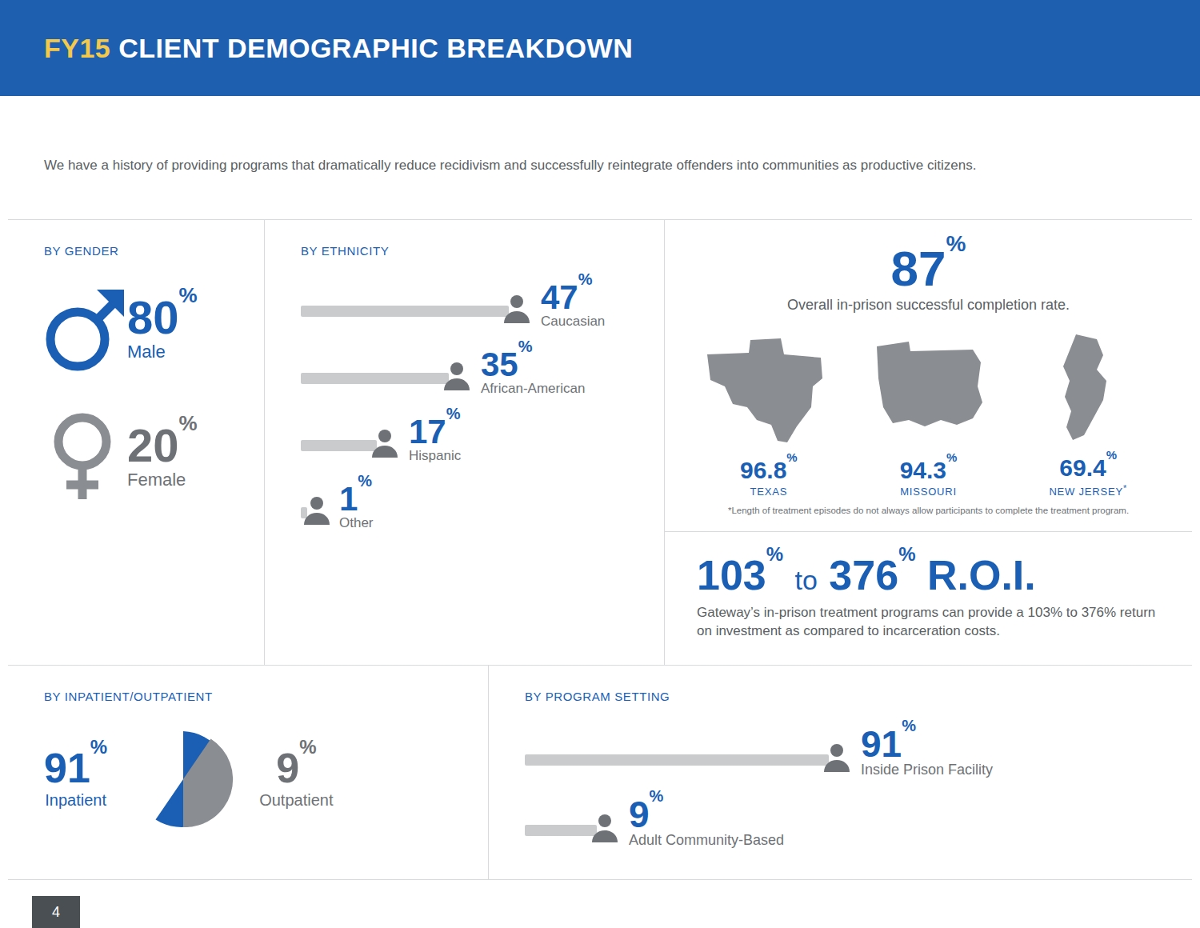FY15 Client Demographic Breakdown
We have a history of providing programs that dramatically reduce recidivism and successfully reintegrate offenders into communities as productive citizens.
By Gender
80%
Male
20%
Female
By Ethnicity
47%
Caucasian
35%
African-American
17%
Hispanic
1%
Other
87%
Overall in-prison successful completion rate.
96.8%
Texas
94.3%
Missouri
69.4%
New Jersey*
*Length of treatment episodes do not always allow participants to complete the treatment program.
103% to 376% R.O.I.
Gateway’s in-prison treatment programs can provide a 103% to 376% return on investment as compared to incarceration costs.
By Inpatient/Outpatient
91%
Inpatient
9%
Outpatient
By Program Setting
91%
Inside Prison Facility
9%
Adult Community-Based
4